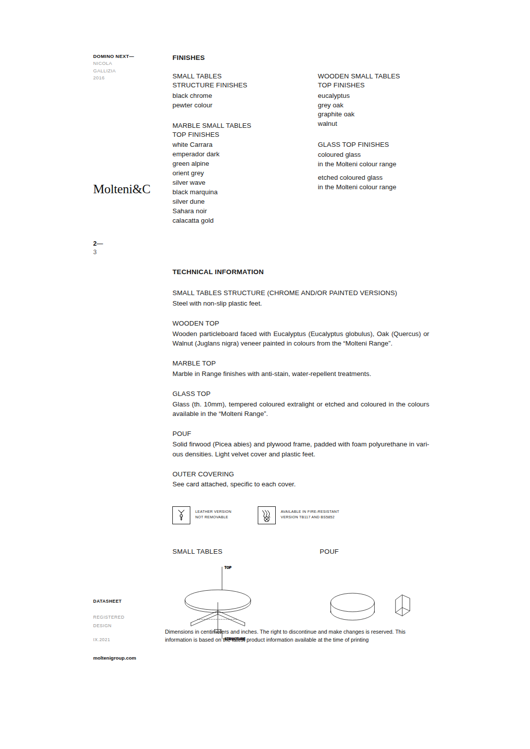Domino Next—
Nicola
Gallizia
2016
Molteni&C
2—
3
Datasheet
Registered
Design
IX.2021
moltenigroup.com
Finishes
Small tables
structure finishes
black chrome
pewter colour
Marble small tables
top finishes
white Carrara
emperador dark
green alpine
orient grey
silver wave
black marquina
silver dune
Sahara noir
calacatta gold
Wooden small tables
top finishes
eucalyptus
grey oak
graphite oak
walnut
Glass top finishes
coloured glass
in the Molteni colour range
etched coloured glass
in the Molteni colour range
Technical information
Small tables structure (chrome and/or painted versions)
Steel with non-slip plastic feet.
Wooden top
Wooden particleboard faced with Eucalyptus (Eucalyptus globulus), Oak (Quercus) or Walnut (Juglans nigra) veneer painted in colours from the “Molteni Range”.
Marble top
Marble in Range finishes with anti-stain, water-repellent treatments.
Glass top
Glass (th. 10mm), tempered coloured extralight or etched and coloured in the colours available in the “Molteni Range”.
Pouf
Solid firwood (Picea abies) and plywood frame, padded with foam polyurethane in various densities. Light velvet cover and plastic feet.
Outer covering
See card attached, specific to each cover.
Leather version
not removable
Available in fire-resistant
version TB117 and BS5852
Small tables
TOP STRUCTURE
Pouf
Dimensions in centimeters and inches. The right to discontinue and make changes is reserved. This information is based on the latest product information available at the time of printing